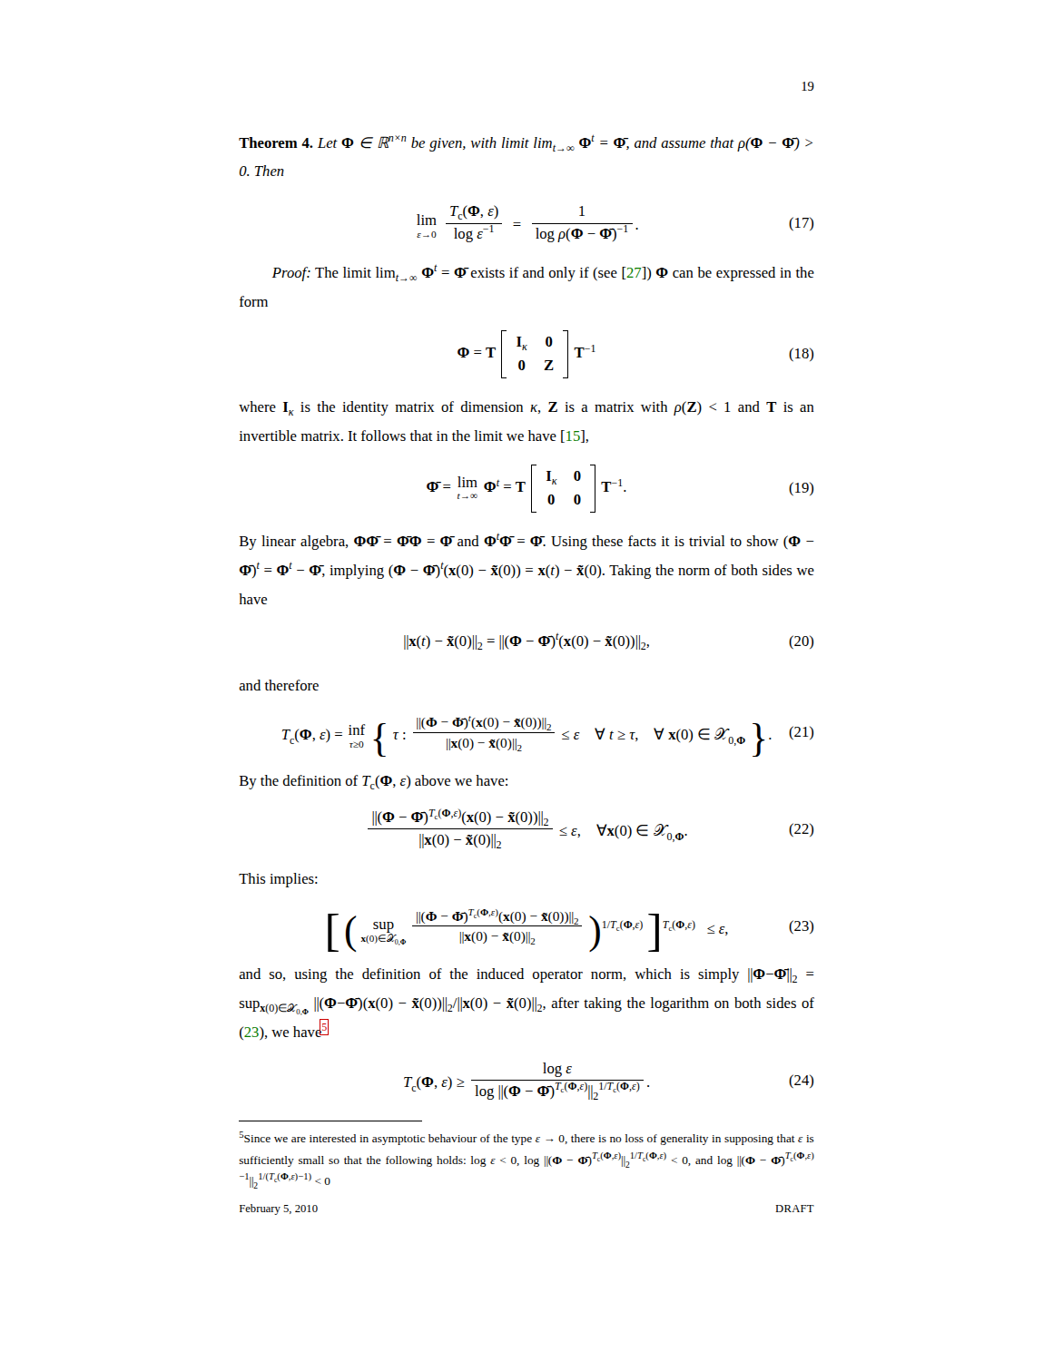19
Theorem 4. Let Φ ∈ ℝn×n be given, with limit limt→∞ Φt = Φ̄, and assume that ρ(Φ − Φ̄) > 0. Then
lim ε→0 Tc(Φ, ε) log ε−1 = 1 log ρ(Φ − Φ̄)−1 . (17)
Proof: The limit limt→∞ Φt = Φ̄ exists if and only if (see [27]) Φ can be expressed in the form
Φ = T
| I κ | 0 |
| 0 | Z |
T−1 (18)
where Iκ is the identity matrix of dimension κ, Z is a matrix with ρ(Z) < 1 and T is an invertible matrix. It follows that in the limit we have [15],
Φ̄ = lim t→∞ Φt = T
| I κ | 0 |
| 0 | 0 |
T−1. (19)
By linear algebra, ΦΦ̄ = Φ̄Φ = Φ̄ and ΦtΦ̄ = Φ̄. Using these facts it is trivial to show (Φ − Φ̄)t = Φt − Φ̄, implying (Φ − Φ̄)t(x(0) − x̃(0)) = x(t) − x̃(0). Taking the norm of both sides we have
||x(t) − x̃(0)||2 = ||(Φ − Φ̄)t(x(0) − x̃(0))||2, (20)
and therefore
Tc(Φ, ε) = inf τ≥0 { τ : ||(Φ − Φ̄)t(x(0) − x̃(0))||2 ||x(0) − x̃(0)||2 ≤ ε ∀ t ≥ τ, ∀ x(0) ∈ 𝒳0,Φ }. (21)
By the definition of Tc(Φ, ε) above we have:
||(Φ − Φ̄)Tc(Φ,ε)(x(0) − x̃(0))||2 ||x(0) − x̃(0)||2 ≤ ε, ∀x(0) ∈ 𝒳0,Φ. (22)
This implies:
[ ( sup x(0)∈𝒳0,Φ ||(Φ − Φ̄)Tc(Φ,ε)(x(0) − x̃(0))||2 ||x(0) − x̃(0)||2 )1/Tc(Φ,ε) ]Tc(Φ,ε) ≤ ε, (23)
and so, using the definition of the induced operator norm, which is simply ||Φ−Φ̄||2 = supx(0)∈𝒳0,Φ ||(Φ−Φ̄)(x(0) − x̃(0))||2/||x(0) − x̃(0)||2, after taking the logarithm on both sides of (23), we have5
Tc(Φ, ε) ≥ log ε log ||(Φ − Φ̄)Tc(Φ,ε)||21/Tc(Φ,ε) . (24)
5Since we are interested in asymptotic behaviour of the type ε → 0, there is no loss of generality in supposing that ε is sufficiently small so that the following holds: log ε < 0, log ||(Φ − Φ̄)Tc(Φ,ε)||21/Tc(Φ,ε) < 0, and log ||(Φ − Φ̄)Tc(Φ,ε)−1||21/(Tc(Φ,ε)−1) < 0
February 5, 2010 DRAFT